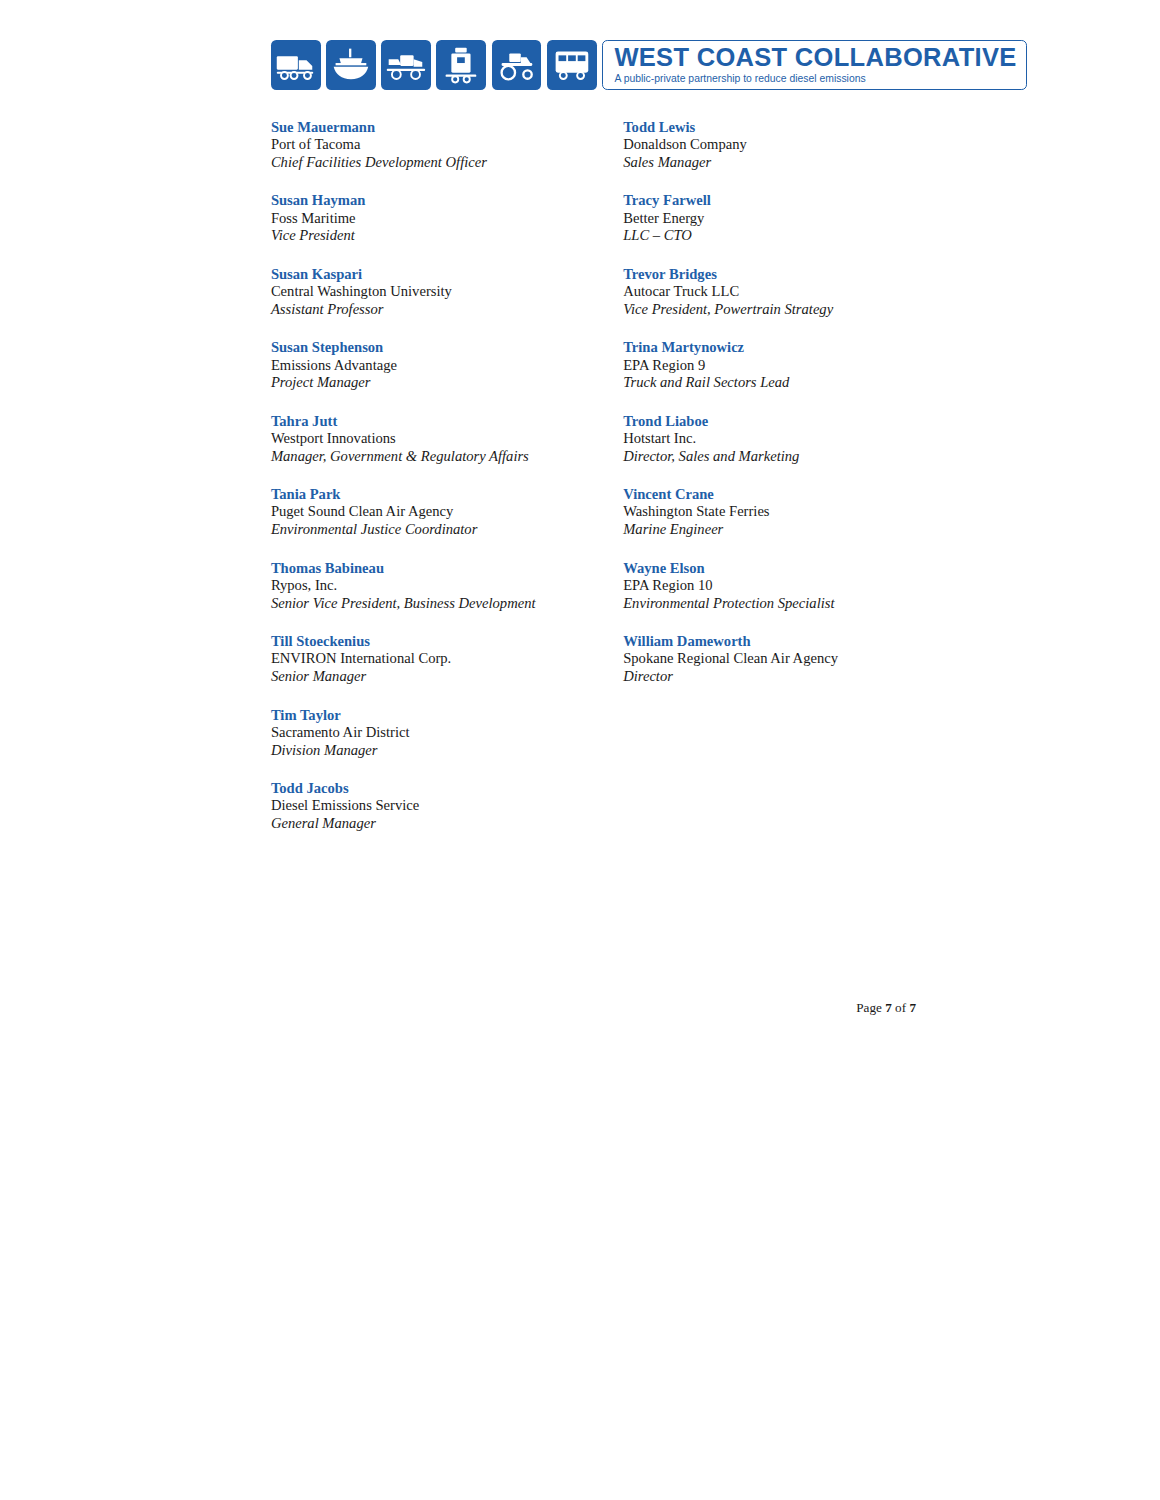WEST COAST COLLABORATIVE
A public-private partnership to reduce diesel emissions
Sue Mauermann
Port of Tacoma
Chief Facilities Development Officer
Susan Hayman
Foss Maritime
Vice President
Susan Kaspari
Central Washington University
Assistant Professor
Susan Stephenson
Emissions Advantage
Project Manager
Tahra Jutt
Westport Innovations
Manager, Government & Regulatory Affairs
Tania Park
Puget Sound Clean Air Agency
Environmental Justice Coordinator
Thomas Babineau
Rypos, Inc.
Senior Vice President, Business Development
Till Stoeckenius
ENVIRON International Corp.
Senior Manager
Tim Taylor
Sacramento Air District
Division Manager
Todd Jacobs
Diesel Emissions Service
General Manager
Todd Lewis
Donaldson Company
Sales Manager
Tracy Farwell
Better Energy
LLC – CTO
Trevor Bridges
Autocar Truck LLC
Vice President, Powertrain Strategy
Trina Martynowicz
EPA Region 9
Truck and Rail Sectors Lead
Trond Liaboe
Hotstart Inc.
Director, Sales and Marketing
Vincent Crane
Washington State Ferries
Marine Engineer
Wayne Elson
EPA Region 10
Environmental Protection Specialist
William Dameworth
Spokane Regional Clean Air Agency
Director
Page 7 of 7